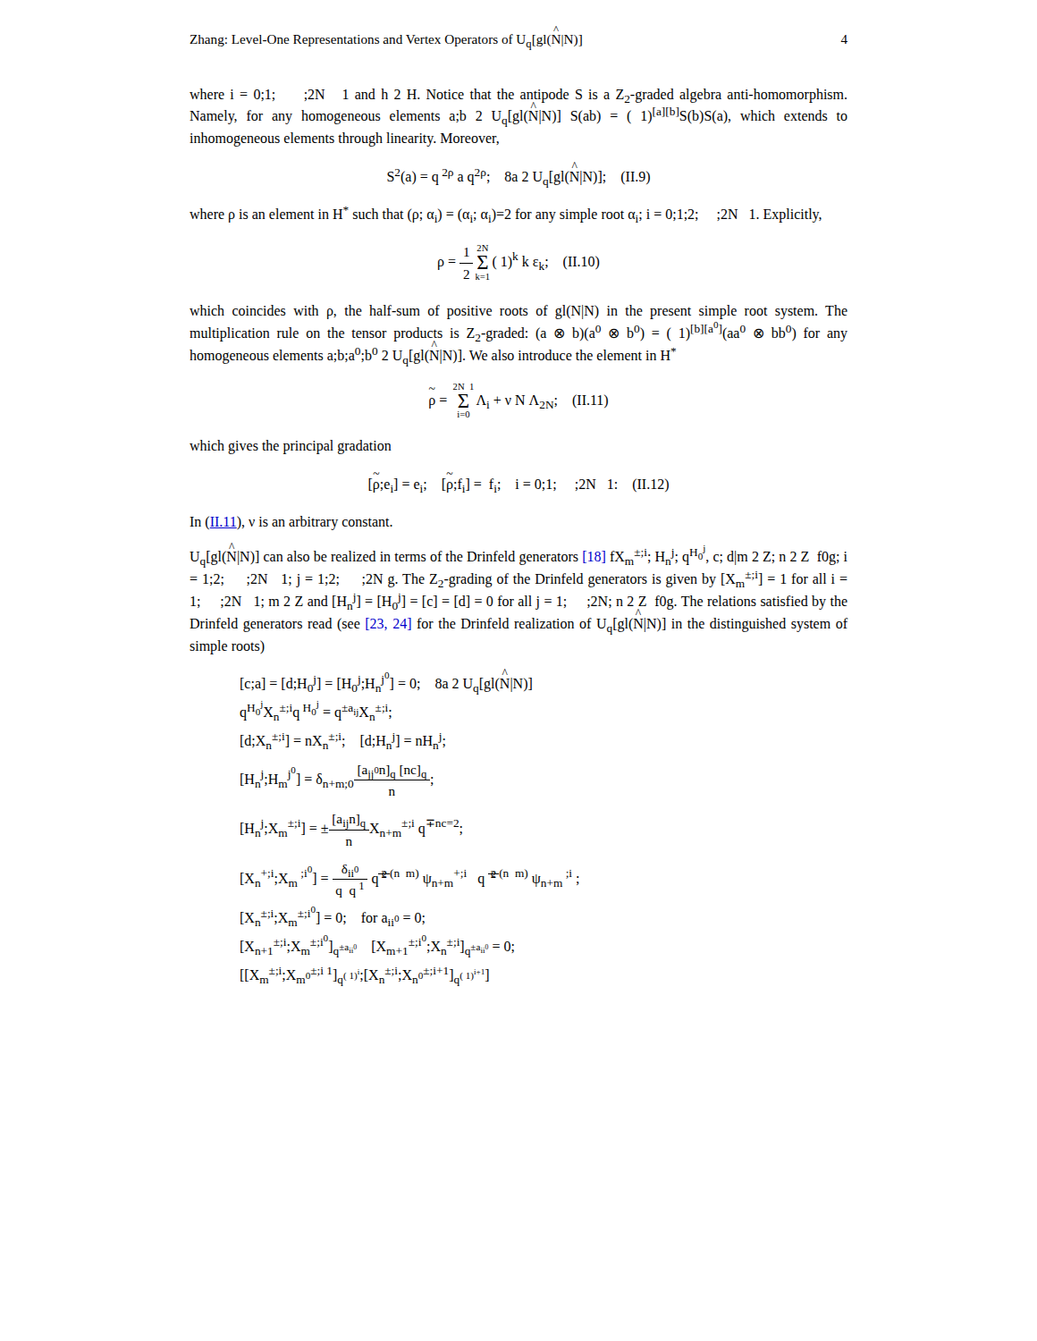Zhang: Level-One Representations and Vertex Operators of Uq[gl(N|N)] 4
where i = 0;1; ;2N 1 and h 2 H. Notice that the antipode S is a Z2-graded algebra anti-homomorphism. Namely, for any homogeneous elements a;b 2 Uq[gl(N|N)] S(ab) = ( 1)[a][b]S(b)S(a), which extends to inhomogeneous elements through linearity. Moreover,
S2(a) = q 2ρ a q2ρ; 8a 2 Uq[gl(N|N)]; (II.9)
where ρ is an element in H* such that (ρ; αi) = (αi; αi)=2 for any simple root αi; i = 0;1;2; ;2N 1. Explicitly,
ρ = 122N Σk=1( 1)k k εk; (II.10)
which coincides with ρ, the half-sum of positive roots of gl(N|N) in the present simple root system. The multiplication rule on the tensor products is Z2-graded: (a ⊗ b)(a0 ⊗ b0) = ( 1)[b][a0](aa0 ⊗ bb0) for any homogeneous elements a;b;a0;b0 2 Uq[gl(N|N)]. We also introduce the element in H*
ρ = 2N 1 Σi=0 Λi + ν N Λ2N; (II.11)
which gives the principal gradation
[ρ;ei] = ei; [ρ;fi] = fi; i = 0;1; ;2N 1: (II.12)
In (II.11), ν is an arbitrary constant.
Uq[gl(N|N)] can also be realized in terms of the Drinfeld generators [18] fXm±;i; Hnj; qH0j, c; d|m 2 Z; n 2 Z f0g; i = 1;2; ;2N 1; j = 1;2; ;2N g. The Z2-grading of the Drinfeld generators is given by [Xm±;i] = 1 for all i = 1; ;2N 1; m 2 Z and [Hnj] = [H0j] = [c] = [d] = 0 for all j = 1; ;2N; n 2 Z f0g. The relations satisfied by the Drinfeld generators read (see [23, 24] for the Drinfeld realization of Uq[gl(N|N)] in the distinguished system of simple roots)
[c;a] = [d;H0j] = [H0j;Hnj0] = 0; 8a 2 Uq[gl(N|N)]
qH0jXn±;iq H0j = q±aijXn±;i;
[d;Xn±;i] = nXn±;i; [d;Hnj] = nHnj;
[Hnj;Hmj0] = δn+m;0[ajj0n]q [nc]q n;
[Hnj;Xm±;i] = ±[aijn]q n Xn+m±;i q∓nc=2;
[Xn+;i;Xm ;i0] = δii0 q q 1 qc 2(n m) ψn+m+;i q c 2(n m) ψn+m ;i ;
[Xn±;i;Xm±;i0] = 0; for aii0 = 0;
[Xn+1±;i;Xm±;i0]q±aii0 [Xm+1±;i0;Xn±;i]q±aii0 = 0;
[[Xm±;i;Xm0±;i 1]q( 1)i;[Xn±;i;Xn0±;i+1]q( 1)i+1]